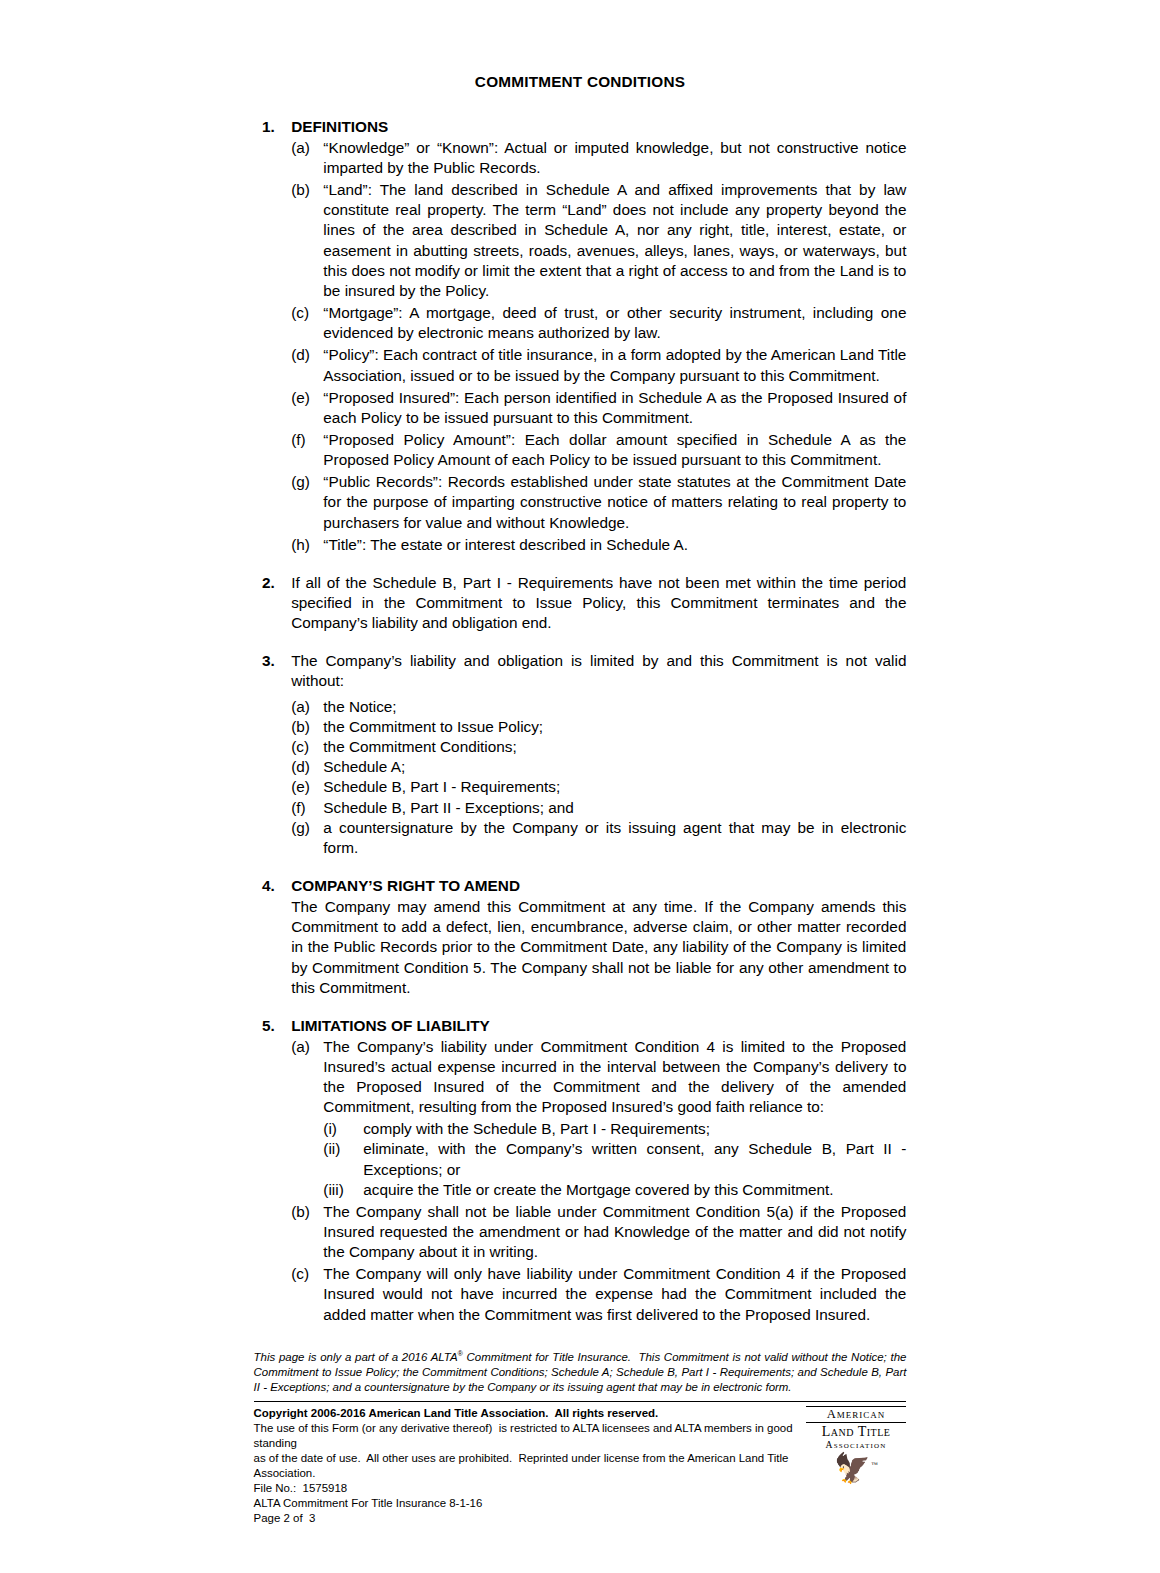COMMITMENT CONDITIONS
Definitions
“Knowledge” or “Known”: Actual or imputed knowledge, but not constructive notice imparted by the Public Records.
“Land”: The land described in Schedule A and affixed improvements that by law constitute real property. The term “Land” does not include any property beyond the lines of the area described in Schedule A, nor any right, title, interest, estate, or easement in abutting streets, roads, avenues, alleys, lanes, ways, or waterways, but this does not modify or limit the extent that a right of access to and from the Land is to be insured by the Policy.
“Mortgage”: A mortgage, deed of trust, or other security instrument, including one evidenced by electronic means authorized by law.
“Policy”: Each contract of title insurance, in a form adopted by the American Land Title Association, issued or to be issued by the Company pursuant to this Commitment.
“Proposed Insured”: Each person identified in Schedule A as the Proposed Insured of each Policy to be issued pursuant to this Commitment.
“Proposed Policy Amount”: Each dollar amount specified in Schedule A as the Proposed Policy Amount of each Policy to be issued pursuant to this Commitment.
“Public Records”: Records established under state statutes at the Commitment Date for the purpose of imparting constructive notice of matters relating to real property to purchasers for value and without Knowledge.
“Title”: The estate or interest described in Schedule A.
If all of the Schedule B, Part I - Requirements have not been met within the time period specified in the Commitment to Issue Policy, this Commitment terminates and the Company’s liability and obligation end.
The Company’s liability and obligation is limited by and this Commitment is not valid without:
the Notice;
the Commitment to Issue Policy;
the Commitment Conditions;
Schedule A;
Schedule B, Part I - Requirements;
Schedule B, Part II - Exceptions; and
a countersignature by the Company or its issuing agent that may be in electronic form.
Company’s Right to Amend
The Company may amend this Commitment at any time. If the Company amends this Commitment to add a defect, lien, encumbrance, adverse claim, or other matter recorded in the Public Records prior to the Commitment Date, any liability of the Company is limited by Commitment Condition 5. The Company shall not be liable for any other amendment to this Commitment.
Limitations of Liability
The Company’s liability under Commitment Condition 4 is limited to the Proposed Insured’s actual expense incurred in the interval between the Company’s delivery to the Proposed Insured of the Commitment and the delivery of the amended Commitment, resulting from the Proposed Insured’s good faith reliance to:
comply with the Schedule B, Part I - Requirements;
eliminate, with the Company’s written consent, any Schedule B, Part II - Exceptions; or
acquire the Title or create the Mortgage covered by this Commitment.
The Company shall not be liable under Commitment Condition 5(a) if the Proposed Insured requested the amendment or had Knowledge of the matter and did not notify the Company about it in writing.
The Company will only have liability under Commitment Condition 4 if the Proposed Insured would not have incurred the expense had the Commitment included the added matter when the Commitment was first delivered to the Proposed Insured.
This page is only a part of a 2016 ALTA® Commitment for Title Insurance. This Commitment is not valid without the Notice; the Commitment to Issue Policy; the Commitment Conditions; Schedule A; Schedule B, Part I - Requirements; and Schedule B, Part II - Exceptions; and a countersignature by the Company or its issuing agent that may be in electronic form.
Copyright 2006-2016 American Land Title Association. All rights reserved.
The use of this Form (or any derivative thereof) is restricted to ALTA licensees and ALTA members in good standing
as of the date of use. All other uses are prohibited. Reprinted under license from the American Land Title Association.
File No.: 1575918
ALTA Commitment For Title Insurance 8-1-16
Page 2 of 3
American
Land Title
Association
🦅™